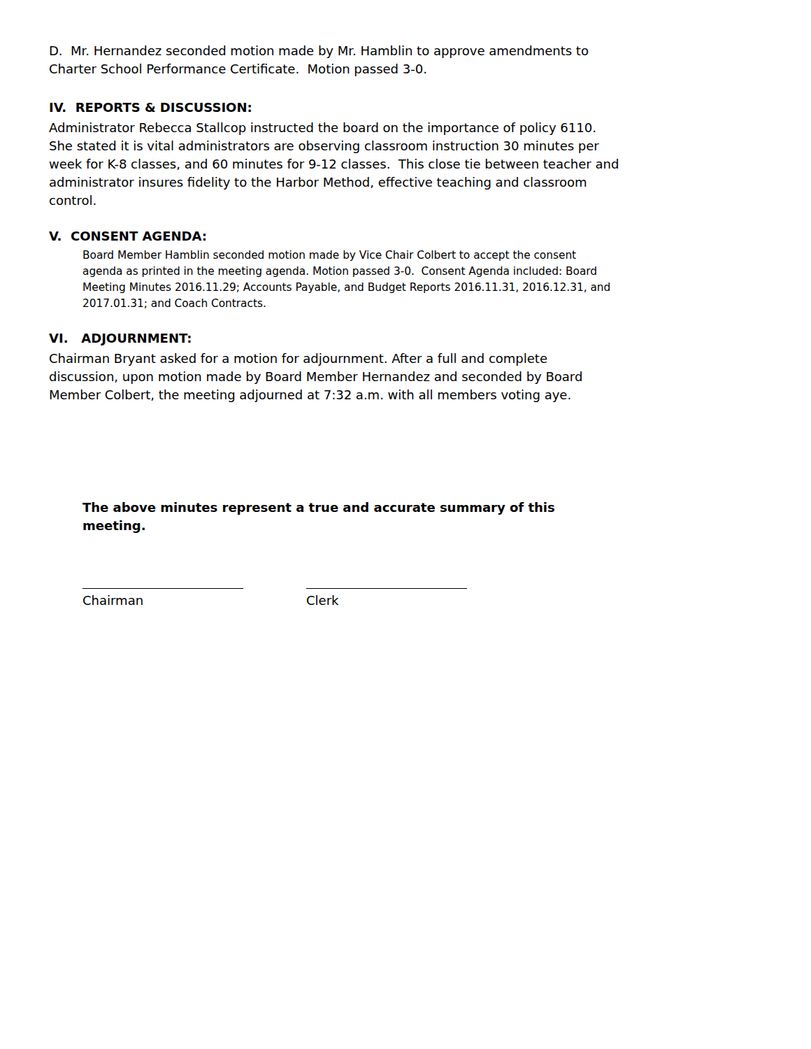D. Mr. Hernandez seconded motion made by Mr. Hamblin to approve amendments to Charter School Performance Certificate. Motion passed 3-0.
IV. REPORTS & DISCUSSION:
Administrator Rebecca Stallcop instructed the board on the importance of policy 6110. She stated it is vital administrators are observing classroom instruction 30 minutes per week for K-8 classes, and 60 minutes for 9-12 classes. This close tie between teacher and administrator insures fidelity to the Harbor Method, effective teaching and classroom control.
V. CONSENT AGENDA:
Board Member Hamblin seconded motion made by Vice Chair Colbert to accept the consent agenda as printed in the meeting agenda. Motion passed 3-0. Consent Agenda included: Board Meeting Minutes 2016.11.29; Accounts Payable, and Budget Reports 2016.11.31, 2016.12.31, and 2017.01.31; and Coach Contracts.
VI. ADJOURNMENT:
Chairman Bryant asked for a motion for adjournment. After a full and complete discussion, upon motion made by Board Member Hernandez and seconded by Board Member Colbert, the meeting adjourned at 7:32 a.m. with all members voting aye.
The above minutes represent a true and accurate summary of this meeting.
| Chairman | | Clerk |